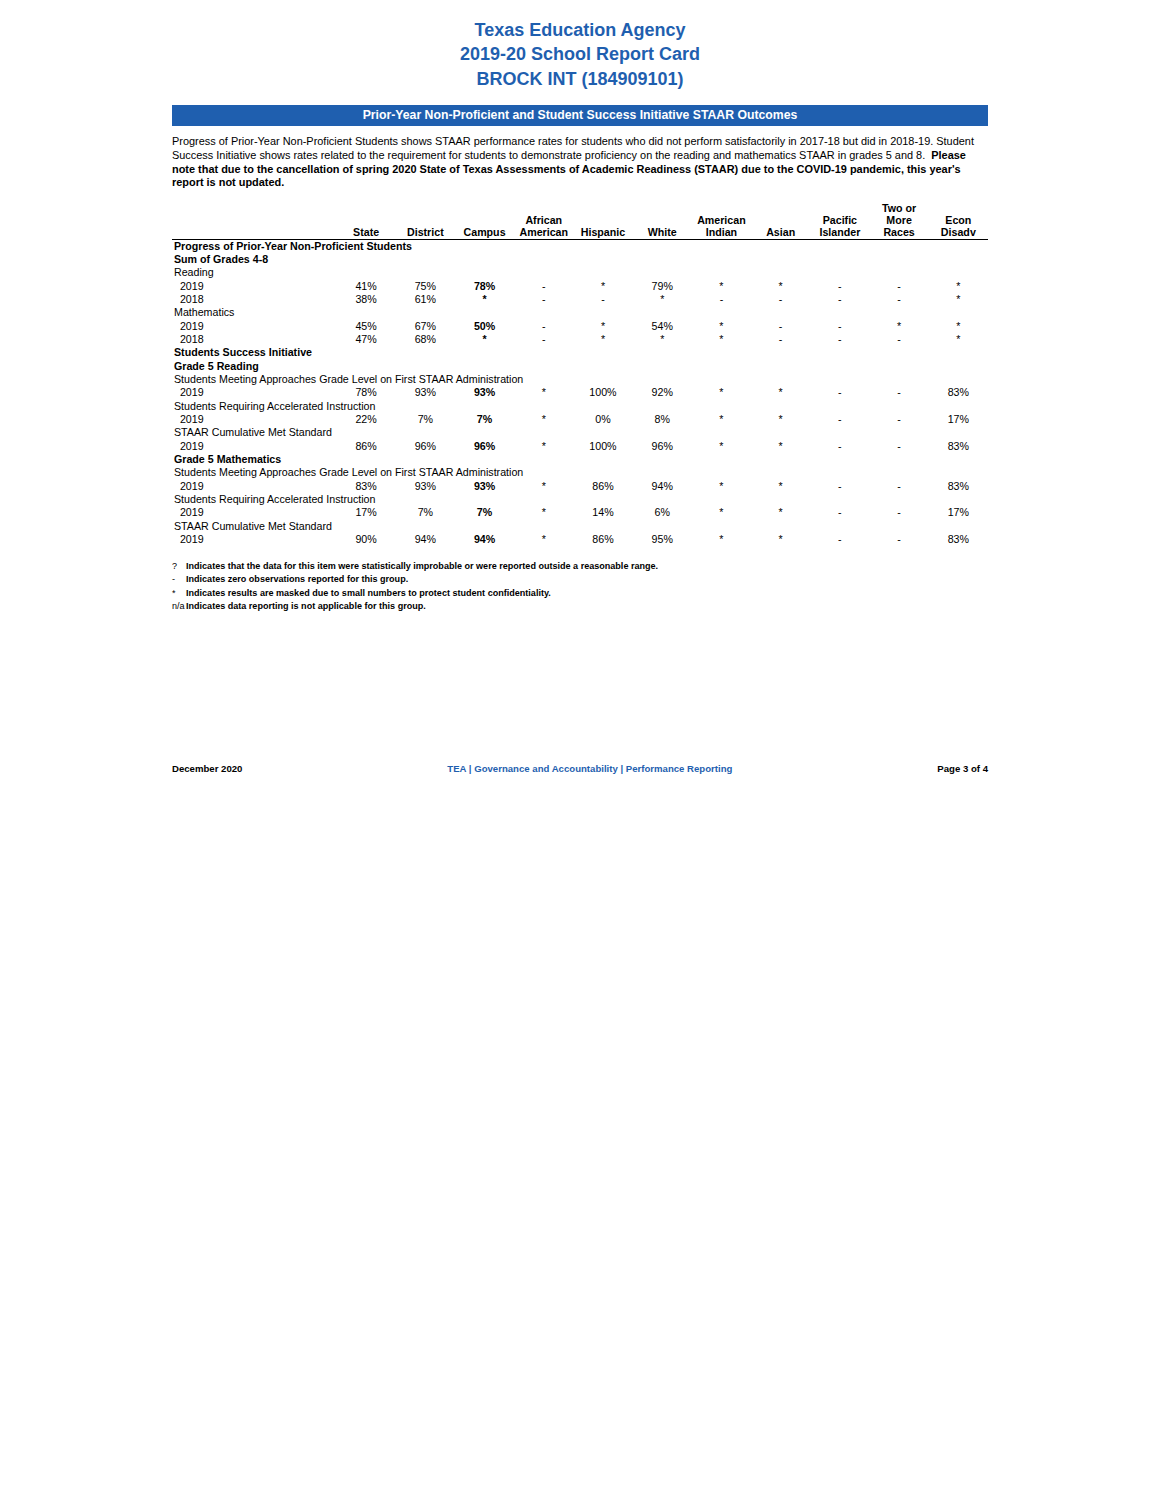Texas Education Agency
2019-20 School Report Card
BROCK INT (184909101)
Prior-Year Non-Proficient and Student Success Initiative STAAR Outcomes
Progress of Prior-Year Non-Proficient Students shows STAAR performance rates for students who did not perform satisfactorily in 2017-18 but did in 2018-19. Student Success Initiative shows rates related to the requirement for students to demonstrate proficiency on the reading and mathematics STAAR in grades 5 and 8. Please note that due to the cancellation of spring 2020 State of Texas Assessments of Academic Readiness (STAAR) due to the COVID-19 pandemic, this year's report is not updated.
| | State | District | Campus | African American | Hispanic | White | American Indian | Asian | Pacific Islander | Two or More Races | Econ Disadv |
| Progress of Prior-Year Non-Proficient Students |
| Sum of Grades 4-8 |
| Reading |
| 2019 | 41% | 75% | 78% | - | * | 79% | * | * | - | - | * |
| 2018 | 38% | 61% | * | - | - | * | - | - | - | - | * |
| Mathematics |
| 2019 | 45% | 67% | 50% | - | * | 54% | * | - | - | * | * |
| 2018 | 47% | 68% | * | - | * | * | * | - | - | - | * |
| Students Success Initiative |
| Grade 5 Reading |
| Students Meeting Approaches Grade Level on First STAAR Administration |
| 2019 | 78% | 93% | 93% | * | 100% | 92% | * | * | - | - | 83% |
| Students Requiring Accelerated Instruction |
| 2019 | 22% | 7% | 7% | * | 0% | 8% | * | * | - | - | 17% |
| STAAR Cumulative Met Standard |
| 2019 | 86% | 96% | 96% | * | 100% | 96% | * | * | - | - | 83% |
| Grade 5 Mathematics |
| Students Meeting Approaches Grade Level on First STAAR Administration |
| 2019 | 83% | 93% | 93% | * | 86% | 94% | * | * | - | - | 83% |
| Students Requiring Accelerated Instruction |
| 2019 | 17% | 7% | 7% | * | 14% | 6% | * | * | - | - | 17% |
| STAAR Cumulative Met Standard |
| 2019 | 90% | 94% | 94% | * | 86% | 95% | * | * | - | - | 83% |
?Indicates that the data for this item were statistically improbable or were reported outside a reasonable range. -Indicates zero observations reported for this group. *Indicates results are masked due to small numbers to protect student confidentiality. n/a Indicates data reporting is not applicable for this group.
December 2020
TEA | Governance and Accountability | Performance Reporting
Page 3 of 4